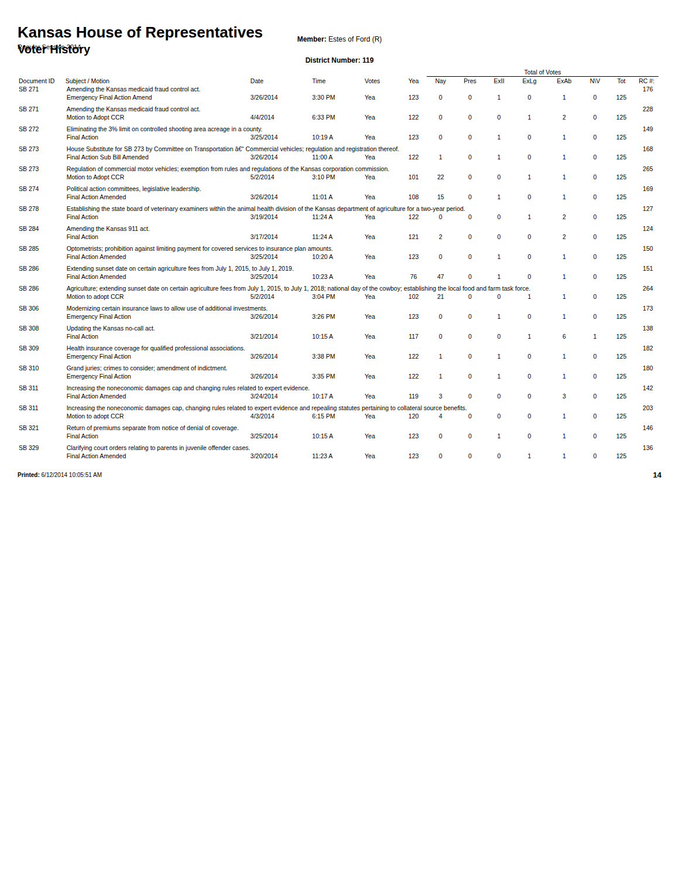Kansas House of Representatives
Voter History
Member: Estes of Ford (R)
Regular Session 2014
District Number: 119
| | Total of Votes | |
| --- | --- | --- |
| Document ID | Subject / Motion | Date | Time | Votes | Yea | Nay | Pres | ExII | ExLg | ExAb | N\V | Tot | RC #: |
| SB 271 | Amending the Kansas medicaid fraud control act. | 176 |
| | Emergency Final Action Amend | 3/26/2014 | 3:30 PM | Yea | 123 | 0 | 0 | 1 | 0 | 1 | 0 | 125 | |
| SB 271 | Amending the Kansas medicaid fraud control act. | 228 |
| | Motion to Adopt CCR | 4/4/2014 | 6:33 PM | Yea | 122 | 0 | 0 | 0 | 1 | 2 | 0 | 125 | |
| SB 272 | Eliminating the 3% limit on controlled shooting area acreage in a county. | 149 |
| | Final Action | 3/25/2014 | 10:19 A | Yea | 123 | 0 | 0 | 1 | 0 | 1 | 0 | 125 | |
| SB 273 | House Substitute for SB 273 by Committee on Transportation â€“ Commercial vehicles; regulation and registration thereof. | 168 |
| | Final Action Sub Bill Amended | 3/26/2014 | 11:00 A | Yea | 122 | 1 | 0 | 1 | 0 | 1 | 0 | 125 | |
| SB 273 | Regulation of commercial motor vehicles; exemption from rules and regulations of the Kansas corporation commission. | 265 |
| | Motion to Adopt CCR | 5/2/2014 | 3:10 PM | Yea | 101 | 22 | 0 | 0 | 1 | 1 | 0 | 125 | |
| SB 274 | Political action committees, legislative leadership. | 169 |
| | Final Action Amended | 3/26/2014 | 11:01 A | Yea | 108 | 15 | 0 | 1 | 0 | 1 | 0 | 125 | |
| SB 278 | Establishing the state board of veterinary examiners within the animal health division of the Kansas department of agriculture for a two-year period. | 127 |
| | Final Action | 3/19/2014 | 11:24 A | Yea | 122 | 0 | 0 | 0 | 1 | 2 | 0 | 125 | |
| SB 284 | Amending the Kansas 911 act. | 124 |
| | Final Action | 3/17/2014 | 11:24 A | Yea | 121 | 2 | 0 | 0 | 0 | 2 | 0 | 125 | |
| SB 285 | Optometrists; prohibition against limiting payment for covered services to insurance plan amounts. | 150 |
| | Final Action Amended | 3/25/2014 | 10:20 A | Yea | 123 | 0 | 0 | 1 | 0 | 1 | 0 | 125 | |
| SB 286 | Extending sunset date on certain agriculture fees from July 1, 2015, to July 1, 2019. | 151 |
| | Final Action Amended | 3/25/2014 | 10:23 A | Yea | 76 | 47 | 0 | 1 | 0 | 1 | 0 | 125 | |
| SB 286 | Agriculture; extending sunset date on certain agriculture fees from July 1, 2015, to July 1, 2018; national day of the cowboy; establishing the local food and farm task force. | 264 |
| | Motion to adopt CCR | 5/2/2014 | 3:04 PM | Yea | 102 | 21 | 0 | 0 | 1 | 1 | 0 | 125 | |
| SB 306 | Modernizing certain insurance laws to allow use of additional investments. | 173 |
| | Emergency Final Action | 3/26/2014 | 3:26 PM | Yea | 123 | 0 | 0 | 1 | 0 | 1 | 0 | 125 | |
| SB 308 | Updating the Kansas no-call act. | 138 |
| | Final Action | 3/21/2014 | 10:15 A | Yea | 117 | 0 | 0 | 0 | 1 | 6 | 1 | 125 | |
| SB 309 | Health insurance coverage for qualified professional associations. | 182 |
| | Emergency Final Action | 3/26/2014 | 3:38 PM | Yea | 122 | 1 | 0 | 1 | 0 | 1 | 0 | 125 | |
| SB 310 | Grand juries; crimes to consider; amendment of indictment. | 180 |
| | Emergency Final Action | 3/26/2014 | 3:35 PM | Yea | 122 | 1 | 0 | 1 | 0 | 1 | 0 | 125 | |
| SB 311 | Increasing the noneconomic damages cap and changing rules related to expert evidence. | 142 |
| | Final Action Amended | 3/24/2014 | 10:17 A | Yea | 119 | 3 | 0 | 0 | 0 | 3 | 0 | 125 | |
| SB 311 | Increasing the noneconomic damages cap, changing rules related to expert evidence and repealing statutes pertaining to collateral source benefits. | 203 |
| | Motion to adopt CCR | 4/3/2014 | 6:15 PM | Yea | 120 | 4 | 0 | 0 | 0 | 1 | 0 | 125 | |
| SB 321 | Return of premiums separate from notice of denial of coverage. | 146 |
| | Final Action | 3/25/2014 | 10:15 A | Yea | 123 | 0 | 0 | 1 | 0 | 1 | 0 | 125 | |
| SB 329 | Clarifying court orders relating to parents in juvenile offender cases. | 136 |
| | Final Action Amended | 3/20/2014 | 11:23 A | Yea | 123 | 0 | 0 | 0 | 1 | 1 | 0 | 125 | |
Printed: 6/12/2014 10:05:51 AM
14